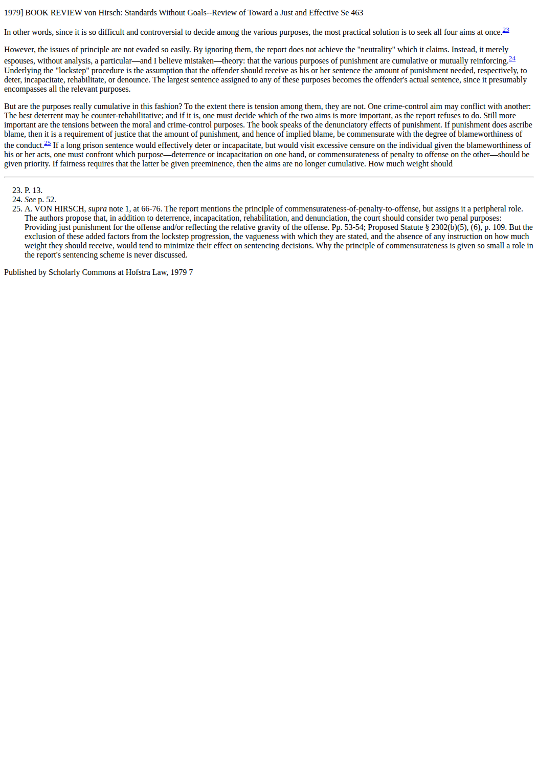1979] BOOK REVIEW von Hirsch: Standards Without Goals--Review of Toward a Just and Effective Se 463
In other words, since it is so difficult and controversial to decide among the various purposes, the most practical solution is to seek all four aims at once.23
However, the issues of principle are not evaded so easily. By ignoring them, the report does not achieve the "neutrality" which it claims. Instead, it merely espouses, without analysis, a particular—and I believe mistaken—theory: that the various purposes of punishment are cumulative or mutually reinforcing.24 Underlying the "lockstep" procedure is the assumption that the offender should receive as his or her sentence the amount of punishment needed, respectively, to deter, incapacitate, rehabilitate, or denounce. The largest sentence assigned to any of these purposes becomes the offender's actual sentence, since it presumably encompasses all the relevant purposes.
But are the purposes really cumulative in this fashion? To the extent there is tension among them, they are not. One crime-control aim may conflict with another: The best deterrent may be counter-rehabilitative; and if it is, one must decide which of the two aims is more important, as the report refuses to do. Still more important are the tensions between the moral and crime-control purposes. The book speaks of the denunciatory effects of punishment. If punishment does ascribe blame, then it is a requirement of justice that the amount of punishment, and hence of implied blame, be commensurate with the degree of blameworthiness of the conduct.25 If a long prison sentence would effectively deter or incapacitate, but would visit excessive censure on the individual given the blameworthiness of his or her acts, one must confront which purpose—deterrence or incapacitation on one hand, or commensurateness of penalty to offense on the other—should be given priority. If fairness requires that the latter be given preeminence, then the aims are no longer cumulative. How much weight should
P. 13.
See p. 52.
A. VON HIRSCH, supra note 1, at 66-76. The report mentions the principle of commensurateness-of-penalty-to-offense, but assigns it a peripheral role. The authors propose that, in addition to deterrence, incapacitation, rehabilitation, and denunciation, the court should consider two penal purposes: Providing just punishment for the offense and/or reflecting the relative gravity of the offense. Pp. 53-54; Proposed Statute § 2302(b)(5), (6), p. 109. But the exclusion of these added factors from the lockstep progression, the vagueness with which they are stated, and the absence of any instruction on how much weight they should receive, would tend to minimize their effect on sentencing decisions. Why the principle of commensurateness is given so small a role in the report's sentencing scheme is never discussed.
Published by Scholarly Commons at Hofstra Law, 1979 7